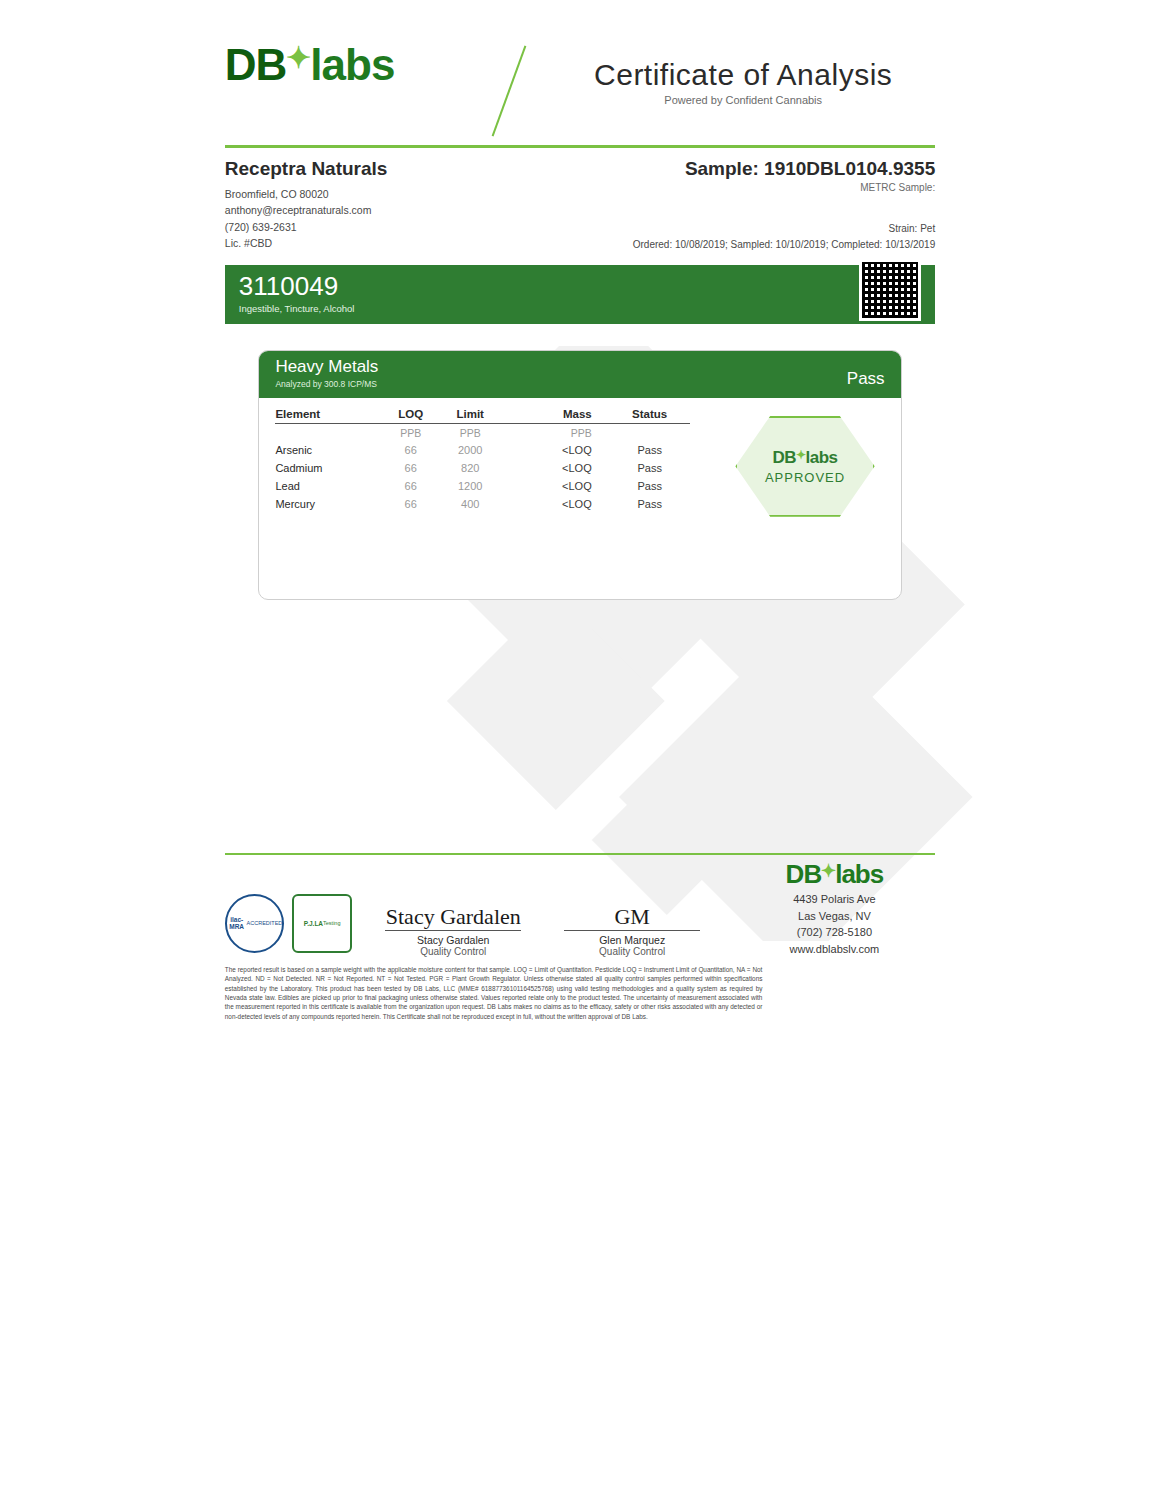DB✦labs
Certificate of Analysis
Powered by Confident Cannabis
Receptra Naturals
Broomfield, CO 80020
anthony@receptranaturals.com
(720) 639-2631
Lic. #CBD
Sample: 1910DBL0104.9355
METRC Sample:
Strain: Pet
Ordered: 10/08/2019; Sampled: 10/10/2019; Completed: 10/13/2019
3110049
Ingestible, Tincture, Alcohol
Heavy Metals
Analyzed by 300.8 ICP/MS
Pass
| Element | LOQ | Limit | Mass | Status |
| --- | --- | --- | --- | --- |
| | PPB | PPB | PPB | |
| Arsenic | 66 | 2000 | <LOQ | Pass |
| Cadmium | 66 | 820 | <LOQ | Pass |
| Lead | 66 | 1200 | <LOQ | Pass |
| Mercury | 66 | 400 | <LOQ | Pass |
DB✦labs
APPROVED
ilac-MRAACCREDITED
P.J.LATesting
Stacy Gardalen
Stacy Gardalen
Quality Control
GM
Glen Marquez
Quality Control
DB✦labs
4439 Polaris Ave
Las Vegas, NV
(702) 728-5180
www.dblabslv.com
The reported result is based on a sample weight with the applicable moisture content for that sample. LOQ = Limit of Quantitation. Pesticide LOQ = Instrument Limit of Quantitation, NA = Not Analyzed. ND = Not Detected. NR = Not Reported. NT = Not Tested. PGR = Plant Growth Regulator. Unless otherwise stated all quality control samples performed within specifications established by the Laboratory. This product has been tested by DB Labs, LLC (MME# 61887736101164525768) using valid testing methodologies and a quality system as required by Nevada state law. Edibles are picked up prior to final packaging unless otherwise stated. Values reported relate only to the product tested. The uncertainty of measurement associated with the measurement reported in this certificate is available from the organization upon request. DB Labs makes no claims as to the efficacy, safety or other risks associated with any detected or non-detected levels of any compounds reported herein. This Certificate shall not be reproduced except in full, without the written approval of DB Labs.